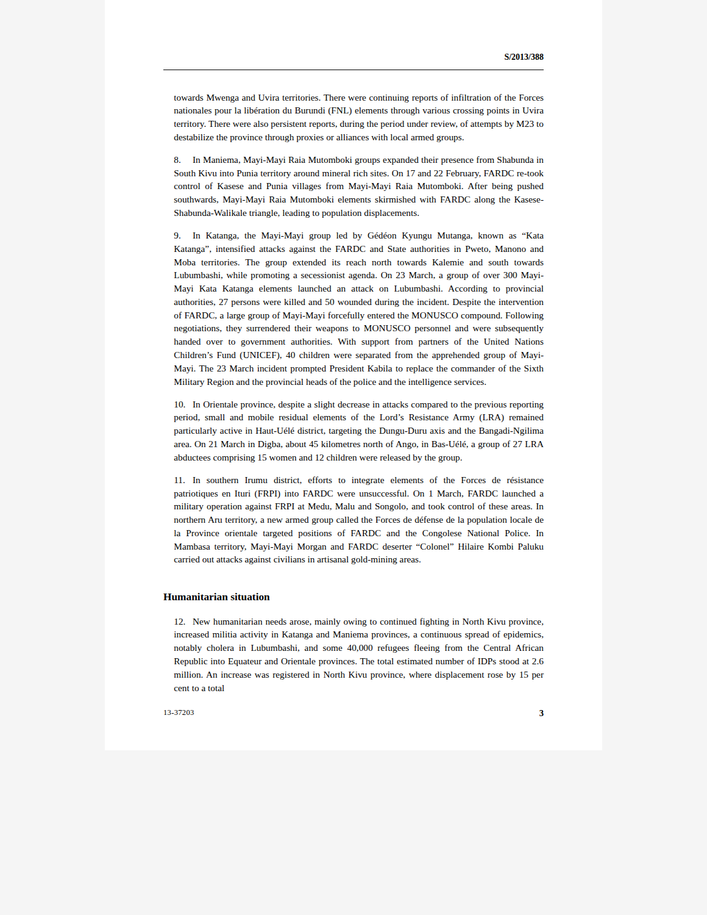S/2013/388
towards Mwenga and Uvira territories. There were continuing reports of infiltration of the Forces nationales pour la libération du Burundi (FNL) elements through various crossing points in Uvira territory. There were also persistent reports, during the period under review, of attempts by M23 to destabilize the province through proxies or alliances with local armed groups.
8. In Maniema, Mayi-Mayi Raia Mutomboki groups expanded their presence from Shabunda in South Kivu into Punia territory around mineral rich sites. On 17 and 22 February, FARDC re-took control of Kasese and Punia villages from Mayi-Mayi Raia Mutomboki. After being pushed southwards, Mayi-Mayi Raia Mutomboki elements skirmished with FARDC along the Kasese-Shabunda-Walikale triangle, leading to population displacements.
9. In Katanga, the Mayi-Mayi group led by Gédéon Kyungu Mutanga, known as “Kata Katanga”, intensified attacks against the FARDC and State authorities in Pweto, Manono and Moba territories. The group extended its reach north towards Kalemie and south towards Lubumbashi, while promoting a secessionist agenda. On 23 March, a group of over 300 Mayi-Mayi Kata Katanga elements launched an attack on Lubumbashi. According to provincial authorities, 27 persons were killed and 50 wounded during the incident. Despite the intervention of FARDC, a large group of Mayi-Mayi forcefully entered the MONUSCO compound. Following negotiations, they surrendered their weapons to MONUSCO personnel and were subsequently handed over to government authorities. With support from partners of the United Nations Children’s Fund (UNICEF), 40 children were separated from the apprehended group of Mayi-Mayi. The 23 March incident prompted President Kabila to replace the commander of the Sixth Military Region and the provincial heads of the police and the intelligence services.
10. In Orientale province, despite a slight decrease in attacks compared to the previous reporting period, small and mobile residual elements of the Lord’s Resistance Army (LRA) remained particularly active in Haut-Uélé district, targeting the Dungu-Duru axis and the Bangadi-Ngilima area. On 21 March in Digba, about 45 kilometres north of Ango, in Bas-Uélé, a group of 27 LRA abductees comprising 15 women and 12 children were released by the group.
11. In southern Irumu district, efforts to integrate elements of the Forces de résistance patriotiques en Ituri (FRPI) into FARDC were unsuccessful. On 1 March, FARDC launched a military operation against FRPI at Medu, Malu and Songolo, and took control of these areas. In northern Aru territory, a new armed group called the Forces de défense de la population locale de la Province orientale targeted positions of FARDC and the Congolese National Police. In Mambasa territory, Mayi-Mayi Morgan and FARDC deserter “Colonel” Hilaire Kombi Paluku carried out attacks against civilians in artisanal gold-mining areas.
Humanitarian situation
12. New humanitarian needs arose, mainly owing to continued fighting in North Kivu province, increased militia activity in Katanga and Maniema provinces, a continuous spread of epidemics, notably cholera in Lubumbashi, and some 40,000 refugees fleeing from the Central African Republic into Equateur and Orientale provinces. The total estimated number of IDPs stood at 2.6 million. An increase was registered in North Kivu province, where displacement rose by 15 per cent to a total
13-37203 3